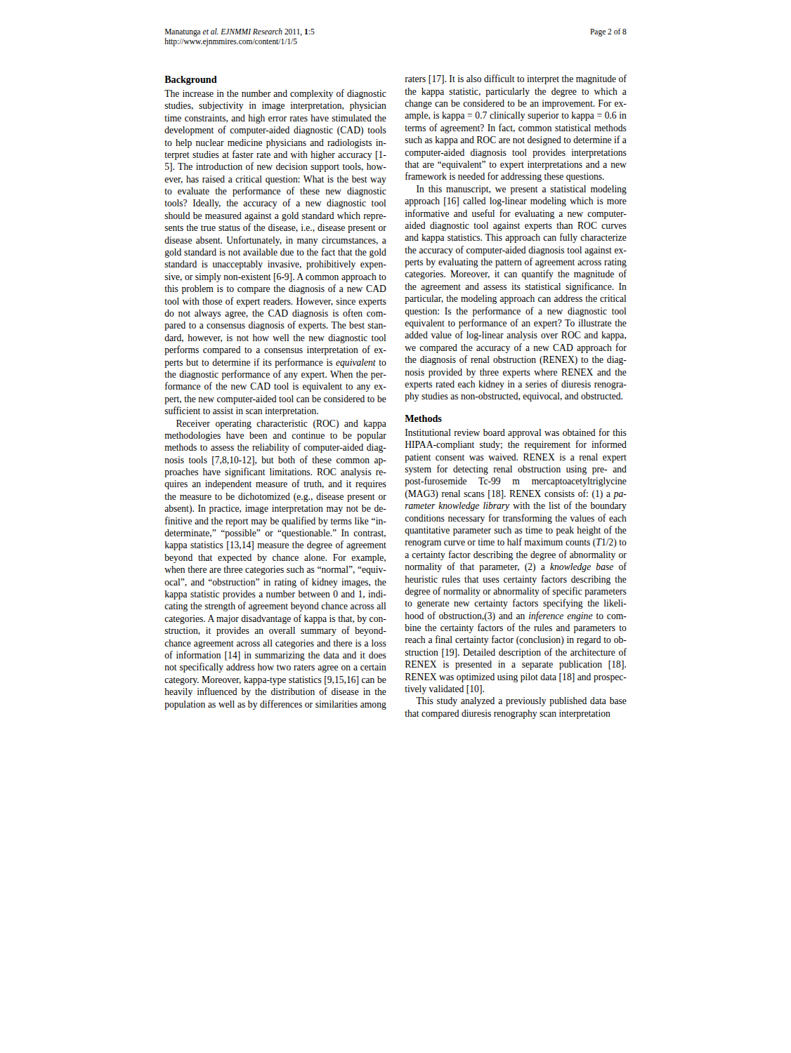Manatunga et al. EJNMMI Research 2011, 1:5
http://www.ejnmmires.com/content/1/1/5
Page 2 of 8
Background
The increase in the number and complexity of diagnostic studies, subjectivity in image interpretation, physician time constraints, and high error rates have stimulated the development of computer-aided diagnostic (CAD) tools to help nuclear medicine physicians and radiologists interpret studies at faster rate and with higher accuracy [1-5]. The introduction of new decision support tools, however, has raised a critical question: What is the best way to evaluate the performance of these new diagnostic tools? Ideally, the accuracy of a new diagnostic tool should be measured against a gold standard which represents the true status of the disease, i.e., disease present or disease absent. Unfortunately, in many circumstances, a gold standard is not available due to the fact that the gold standard is unacceptably invasive, prohibitively expensive, or simply non-existent [6-9]. A common approach to this problem is to compare the diagnosis of a new CAD tool with those of expert readers. However, since experts do not always agree, the CAD diagnosis is often compared to a consensus diagnosis of experts. The best standard, however, is not how well the new diagnostic tool performs compared to a consensus interpretation of experts but to determine if its performance is equivalent to the diagnostic performance of any expert. When the performance of the new CAD tool is equivalent to any expert, the new computer-aided tool can be considered to be sufficient to assist in scan interpretation.
Receiver operating characteristic (ROC) and kappa methodologies have been and continue to be popular methods to assess the reliability of computer-aided diagnosis tools [7,8,10-12], but both of these common approaches have significant limitations. ROC analysis requires an independent measure of truth, and it requires the measure to be dichotomized (e.g., disease present or absent). In practice, image interpretation may not be definitive and the report may be qualified by terms like “indeterminate,” “possible” or “questionable.” In contrast, kappa statistics [13,14] measure the degree of agreement beyond that expected by chance alone. For example, when there are three categories such as “normal”, “equivocal”, and “obstruction” in rating of kidney images, the kappa statistic provides a number between 0 and 1, indicating the strength of agreement beyond chance across all categories. A major disadvantage of kappa is that, by construction, it provides an overall summary of beyond-chance agreement across all categories and there is a loss of information [14] in summarizing the data and it does not specifically address how two raters agree on a certain category. Moreover, kappa-type statistics [9,15,16] can be heavily influenced by the distribution of disease in the population as well as by differences or similarities among raters [17]. It is also difficult to interpret the magnitude of the kappa statistic, particularly the degree to which a change can be considered to be an improvement. For example, is kappa = 0.7 clinically superior to kappa = 0.6 in terms of agreement? In fact, common statistical methods such as kappa and ROC are not designed to determine if a computer-aided diagnosis tool provides interpretations that are “equivalent” to expert interpretations and a new framework is needed for addressing these questions.
In this manuscript, we present a statistical modeling approach [16] called log-linear modeling which is more informative and useful for evaluating a new computer-aided diagnostic tool against experts than ROC curves and kappa statistics. This approach can fully characterize the accuracy of computer-aided diagnosis tool against experts by evaluating the pattern of agreement across rating categories. Moreover, it can quantify the magnitude of the agreement and assess its statistical significance. In particular, the modeling approach can address the critical question: Is the performance of a new diagnostic tool equivalent to performance of an expert? To illustrate the added value of log-linear analysis over ROC and kappa, we compared the accuracy of a new CAD approach for the diagnosis of renal obstruction (RENEX) to the diagnosis provided by three experts where RENEX and the experts rated each kidney in a series of diuresis renography studies as non-obstructed, equivocal, and obstructed.
Methods
Institutional review board approval was obtained for this HIPAA-compliant study; the requirement for informed patient consent was waived. RENEX is a renal expert system for detecting renal obstruction using pre- and post-furosemide Tc-99 m mercaptoacetyltriglycine (MAG3) renal scans [18]. RENEX consists of: (1) a parameter knowledge library with the list of the boundary conditions necessary for transforming the values of each quantitative parameter such as time to peak height of the renogram curve or time to half maximum counts (T1/2) to a certainty factor describing the degree of abnormality or normality of that parameter, (2) a knowledge base of heuristic rules that uses certainty factors describing the degree of normality or abnormality of specific parameters to generate new certainty factors specifying the likelihood of obstruction,(3) and an inference engine to combine the certainty factors of the rules and parameters to reach a final certainty factor (conclusion) in regard to obstruction [19]. Detailed description of the architecture of RENEX is presented in a separate publication [18]. RENEX was optimized using pilot data [18] and prospectively validated [10].
This study analyzed a previously published data base that compared diuresis renography scan interpretation